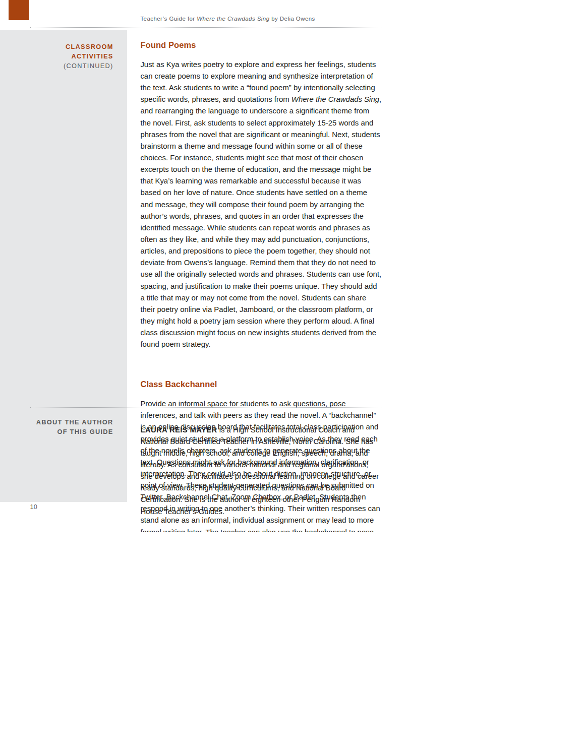Teacher’s Guide for Where the Crawdads Sing by Delia Owens
CLASSROOM ACTIVITIES (CONTINUED)
ABOUT THE AUTHOR
OF THIS GUIDE
Found Poems
Just as Kya writes poetry to explore and express her feelings, students can create poems to explore meaning and synthesize interpretation of the text. Ask students to write a “found poem” by intentionally selecting specific words, phrases, and quotations from Where the Crawdads Sing, and rearranging the language to underscore a significant theme from the novel. First, ask students to select approximately 15-25 words and phrases from the novel that are significant or meaningful. Next, students brainstorm a theme and message found within some or all of these choices. For instance, students might see that most of their chosen excerpts touch on the theme of education, and the message might be that Kya’s learning was remarkable and successful because it was based on her love of nature. Once students have settled on a theme and message, they will compose their found poem by arranging the author’s words, phrases, and quotes in an order that expresses the identified message. While students can repeat words and phrases as often as they like, and while they may add punctuation, conjunctions, articles, and prepositions to piece the poem together, they should not deviate from Owens’s language. Remind them that they do not need to use all the originally selected words and phrases. Students can use font, spacing, and justification to make their poems unique. They should add a title that may or may not come from the novel. Students can share their poetry online via Padlet, Jamboard, or the classroom platform, or they might hold a poetry jam session where they perform aloud. A final class discussion might focus on new insights students derived from the found poem strategy.
Class Backchannel
Provide an informal space for students to ask questions, pose inferences, and talk with peers as they read the novel. A “backchannel” is an online discussion board that facilitates total-class participation and provides quiet students a platform to establish voice. As they read each of the novel’s chapters, ask students to generate questions about the text. Questions might ask for background information, clarification, or interpretation. They could also be about diction, imagery, structure, or point of view. These student-generated questions can be submitted on Twitter, Backchannel Chat, Zoom Chatbox, or Padlet. Students then respond in writing to one another’s thinking. Their written responses can stand alone as an informal, individual assignment or may lead to more formal writing later. The teacher can also use the backchannel to pose questions, assign quick-writes, and post digital media that deepens understanding of the text at hand. For information about back channeling, see the following article: www.tiny.cc/backchannel.
LAURA REIS MAYER is a High School Instructional Coach and National Board Certified Teacher in Asheville, North Carolina. She has taught middle, high school, and college English, speech, drama, and literacy. As consultant to various national and regional organizations, she develops and facilitates professional learning on college and career ready standards, high quality curriculums, and National Board Certification. She is the author of eighteen other Penguin Random House Teacher’s Guides.
10